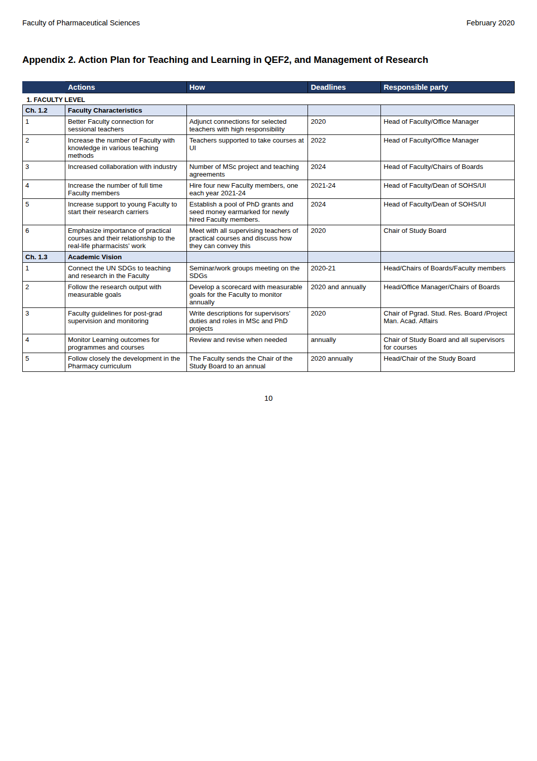Faculty of Pharmaceutical Sciences February 2020
Appendix 2. Action Plan for Teaching and Learning in QEF2, and Management of Research
| | Actions | How | Deadlines | Responsible party |
| --- | --- | --- | --- | --- |
| 1. FACULTY LEVEL |
| Ch. 1.2 | Faculty Characteristics | | | |
| 1 | Better Faculty connection for sessional teachers | Adjunct connections for selected teachers with high responsibility | 2020 | Head of Faculty/Office Manager |
| 2 | Increase the number of Faculty with knowledge in various teaching methods | Teachers supported to take courses at UI | 2022 | Head of Faculty/Office Manager |
| 3 | Increased collaboration with industry | Number of MSc project and teaching agreements | 2024 | Head of Faculty/Chairs of Boards |
| 4 | Increase the number of full time Faculty members | Hire four new Faculty members, one each year 2021-24 | 2021-24 | Head of Faculty/Dean of SOHS/UI |
| 5 | Increase support to young Faculty to start their research carriers | Establish a pool of PhD grants and seed money earmarked for newly hired Faculty members. | 2024 | Head of Faculty/Dean of SOHS/UI |
| 6 | Emphasize importance of practical courses and their relationship to the real-life pharmacists' work | Meet with all supervising teachers of practical courses and discuss how they can convey this | 2020 | Chair of Study Board |
| Ch. 1.3 | Academic Vision | | | |
| 1 | Connect the UN SDGs to teaching and research in the Faculty | Seminar/work groups meeting on the SDGs | 2020-21 | Head/Chairs of Boards/Faculty members |
| 2 | Follow the research output with measurable goals | Develop a scorecard with measurable goals for the Faculty to monitor annually | 2020 and annually | Head/Office Manager/Chairs of Boards |
| 3 | Faculty guidelines for post-grad supervision and monitoring | Write descriptions for supervisors' duties and roles in MSc and PhD projects | 2020 | Chair of Pgrad. Stud. Res. Board /Project Man. Acad. Affairs |
| 4 | Monitor Learning outcomes for programmes and courses | Review and revise when needed | annually | Chair of Study Board and all supervisors for courses |
| 5 | Follow closely the development in the Pharmacy curriculum | The Faculty sends the Chair of the Study Board to an annual | 2020 annually | Head/Chair of the Study Board |
10